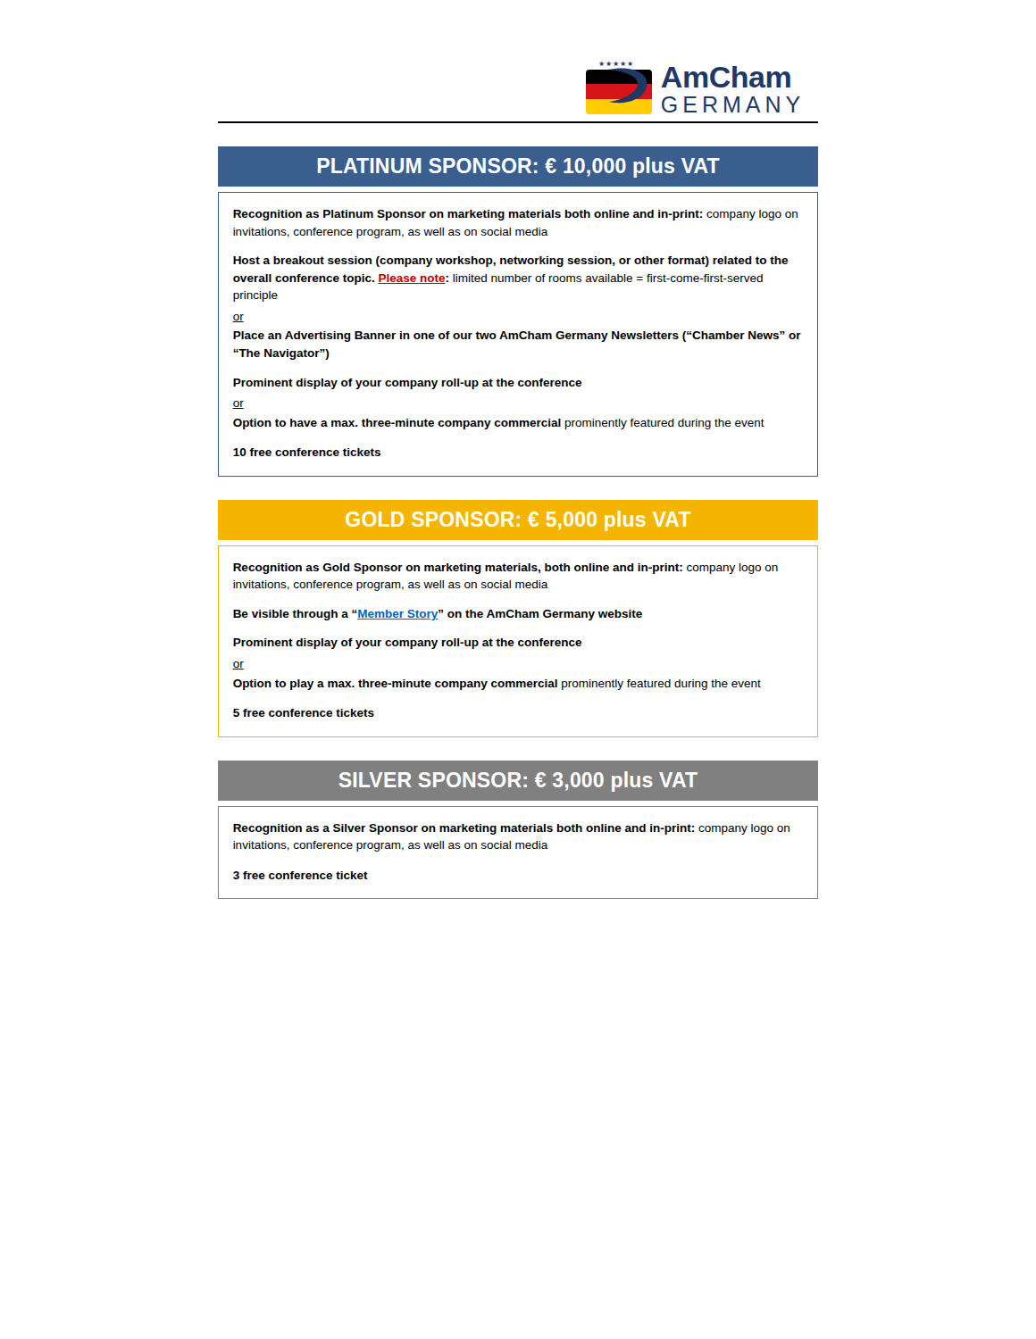★★★★★
AmCham
GERMANY
PLATINUM SPONSOR: € 10,000 plus VAT
Recognition as Platinum Sponsor on marketing materials both online and in-print: company logo on invitations, conference program, as well as on social media
Host a breakout session (company workshop, networking session, or other format) related to the overall conference topic. Please note: limited number of rooms available = first-come-first-served principle
or
Place an Advertising Banner in one of our two AmCham Germany Newsletters (“Chamber News” or “The Navigator”)
Prominent display of your company roll-up at the conference
or
Option to have a max. three-minute company commercial prominently featured during the event
10 free conference tickets
GOLD SPONSOR: € 5,000 plus VAT
Recognition as Gold Sponsor on marketing materials, both online and in-print: company logo on invitations, conference program, as well as on social media
Be visible through a “Member Story” on the AmCham Germany website
Prominent display of your company roll-up at the conference
or
Option to play a max. three-minute company commercial prominently featured during the event
5 free conference tickets
SILVER SPONSOR: € 3,000 plus VAT
Recognition as a Silver Sponsor on marketing materials both online and in-print: company logo on invitations, conference program, as well as on social media
3 free conference ticket